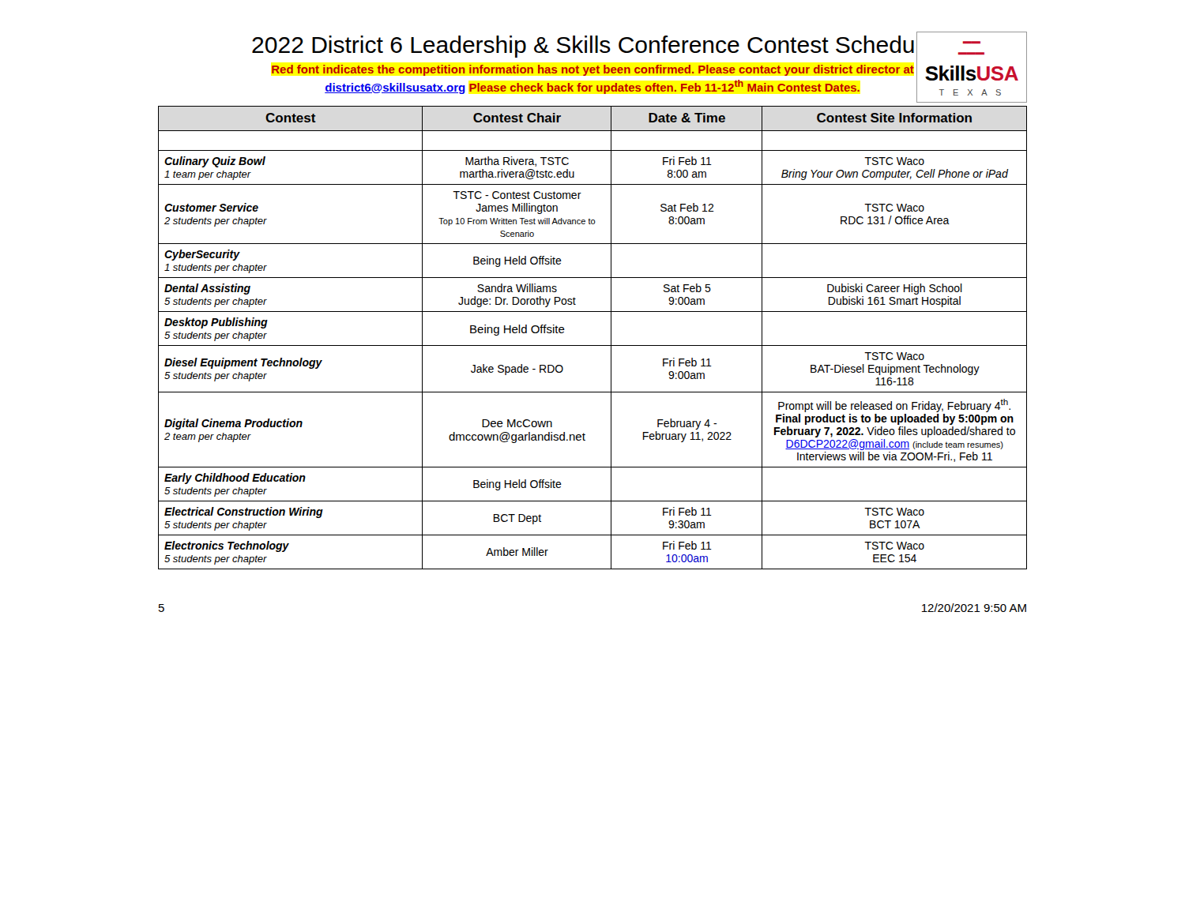━━
━━━
SkillsUSA
T E X A S
2022 District 6 Leadership & Skills Conference Contest Schedule
Red font indicates the competition information has not yet been confirmed. Please contact your district director at
district6@skillsusatx.org Please check back for updates often. Feb 11-12th Main Contest Dates.
| Contest | Contest Chair | Date & Time | Contest Site Information |
| --- | --- | --- | --- |
| Culinary Quiz Bowl 1 team per chapter | Martha Rivera, TSTC martha.rivera@tstc.edu | Fri Feb 11 8:00 am | TSTC Waco Bring Your Own Computer, Cell Phone or iPad |
| Customer Service 2 students per chapter | TSTC - Contest Customer James Millington Top 10 From Written Test will Advance to Scenario | Sat Feb 12 8:00am | TSTC Waco RDC 131 / Office Area |
| CyberSecurity 1 students per chapter | Being Held Offsite | | |
| Dental Assisting 5 students per chapter | Sandra Williams Judge: Dr. Dorothy Post | Sat Feb 5 9:00am | Dubiski Career High School Dubiski 161 Smart Hospital |
| Desktop Publishing 5 students per chapter | Being Held Offsite | | |
| Diesel Equipment Technology 5 students per chapter | Jake Spade - RDO | Fri Feb 11 9:00am | TSTC Waco BAT-Diesel Equipment Technology 116-118 |
| Digital Cinema Production 2 team per chapter | Dee McCown dmccown@garlandisd.net | February 4 - February 11, 2022 | Prompt will be released on Friday, February 4 th . Final product is to be uploaded by 5:00pm on February 7, 2022. Video files uploaded/shared to D6DCP2022@gmail.com (include team resumes) Interviews will be via ZOOM-Fri., Feb 11 |
| Early Childhood Education 5 students per chapter | Being Held Offsite | | |
| Electrical Construction Wiring 5 students per chapter | BCT Dept | Fri Feb 11 9:30am | TSTC Waco BCT 107A |
| Electronics Technology 5 students per chapter | Amber Miller | Fri Feb 11 10:00am | TSTC Waco EEC 154 |
5
12/20/2021 9:50 AM